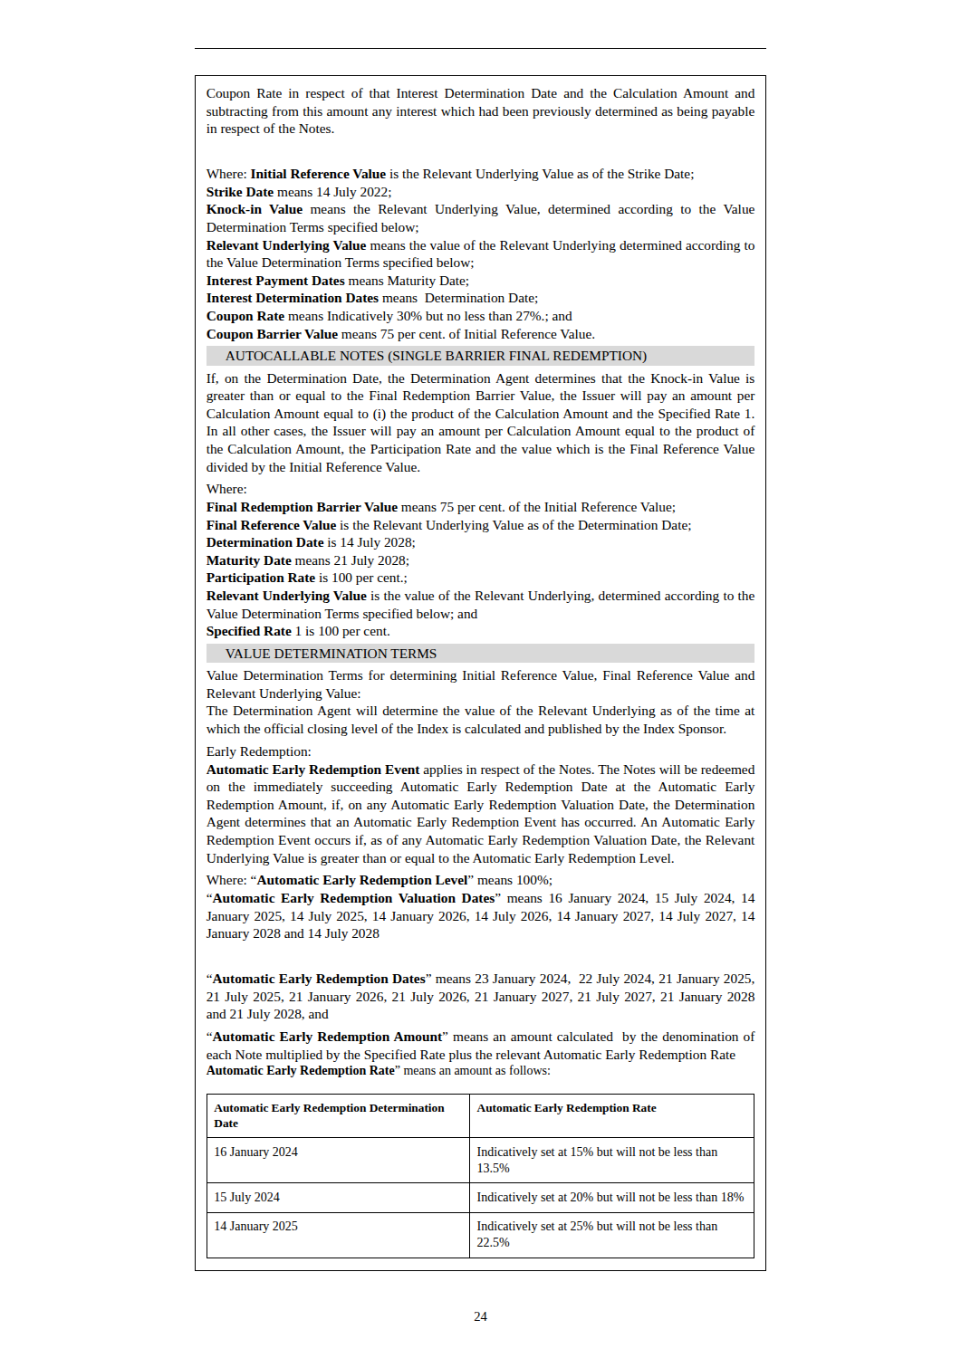Coupon Rate in respect of that Interest Determination Date and the Calculation Amount and subtracting from this amount any interest which had been previously determined as being payable in respect of the Notes.
Where: Initial Reference Value is the Relevant Underlying Value as of the Strike Date;
Strike Date means 14 July 2022;
Knock-in Value means the Relevant Underlying Value, determined according to the Value Determination Terms specified below;
Relevant Underlying Value means the value of the Relevant Underlying determined according to the Value Determination Terms specified below;
Interest Payment Dates means Maturity Date;
Interest Determination Dates means Determination Date;
Coupon Rate means Indicatively 30% but no less than 27%.; and
Coupon Barrier Value means 75 per cent. of Initial Reference Value.
AUTOCALLABLE NOTES (SINGLE BARRIER FINAL REDEMPTION)
If, on the Determination Date, the Determination Agent determines that the Knock-in Value is greater than or equal to the Final Redemption Barrier Value, the Issuer will pay an amount per Calculation Amount equal to (i) the product of the Calculation Amount and the Specified Rate 1. In all other cases, the Issuer will pay an amount per Calculation Amount equal to the product of the Calculation Amount, the Participation Rate and the value which is the Final Reference Value divided by the Initial Reference Value.
Where:
Final Redemption Barrier Value means 75 per cent. of the Initial Reference Value;
Final Reference Value is the Relevant Underlying Value as of the Determination Date;
Determination Date is 14 July 2028;
Maturity Date means 21 July 2028;
Participation Rate is 100 per cent.;
Relevant Underlying Value is the value of the Relevant Underlying, determined according to the Value Determination Terms specified below; and
Specified Rate 1 is 100 per cent.
VALUE DETERMINATION TERMS
Value Determination Terms for determining Initial Reference Value, Final Reference Value and Relevant Underlying Value:
The Determination Agent will determine the value of the Relevant Underlying as of the time at which the official closing level of the Index is calculated and published by the Index Sponsor.
Early Redemption:
Automatic Early Redemption Event applies in respect of the Notes. The Notes will be redeemed on the immediately succeeding Automatic Early Redemption Date at the Automatic Early Redemption Amount, if, on any Automatic Early Redemption Valuation Date, the Determination Agent determines that an Automatic Early Redemption Event has occurred. An Automatic Early Redemption Event occurs if, as of any Automatic Early Redemption Valuation Date, the Relevant Underlying Value is greater than or equal to the Automatic Early Redemption Level.
Where: “Automatic Early Redemption Level” means 100%;
“Automatic Early Redemption Valuation Dates” means 16 January 2024, 15 July 2024, 14 January 2025, 14 July 2025, 14 January 2026, 14 July 2026, 14 January 2027, 14 July 2027, 14 January 2028 and 14 July 2028
“Automatic Early Redemption Dates” means 23 January 2024, 22 July 2024, 21 January 2025, 21 July 2025, 21 January 2026, 21 July 2026, 21 January 2027, 21 July 2027, 21 January 2028 and 21 July 2028, and
“Automatic Early Redemption Amount” means an amount calculated by the denomination of each Note multiplied by the Specified Rate plus the relevant Automatic Early Redemption Rate
Automatic Early Redemption Rate” means an amount as follows:
| Automatic Early Redemption Determination Date | Automatic Early Redemption Rate |
| --- | --- |
| 16 January 2024 | Indicatively set at 15% but will not be less than 13.5% |
| 15 July 2024 | Indicatively set at 20% but will not be less than 18% |
| 14 January 2025 | Indicatively set at 25% but will not be less than 22.5% |
24